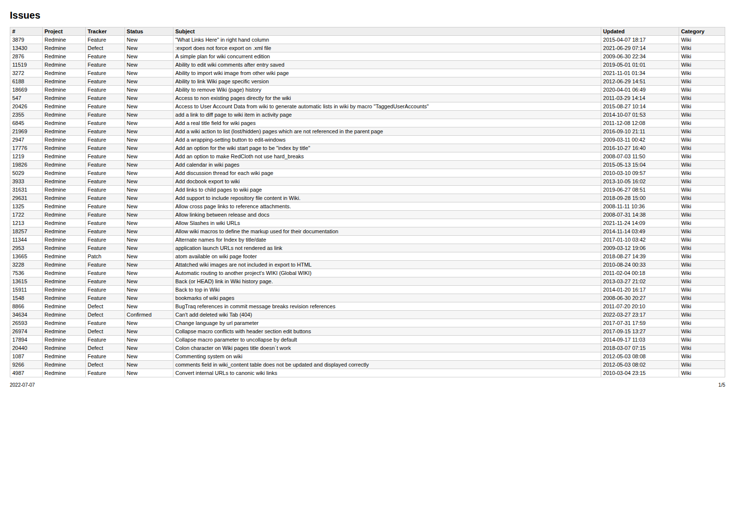Issues
| # | Project | Tracker | Status | Subject | Updated | Category |
| --- | --- | --- | --- | --- | --- | --- |
| 3879 | Redmine | Feature | New | "What Links Here" in right hand column | 2015-04-07 18:17 | Wiki |
| 13430 | Redmine | Defect | New | :export does not force export on .xml file | 2021-06-29 07:14 | Wiki |
| 2876 | Redmine | Feature | New | A simple plan for wiki concurrent edition | 2009-06-30 22:34 | Wiki |
| 11519 | Redmine | Feature | New | Ability to edit wiki comments after entry saved | 2019-05-01 01:01 | Wiki |
| 3272 | Redmine | Feature | New | Ability to import wiki image from other wiki page | 2021-11-01 01:34 | Wiki |
| 6188 | Redmine | Feature | New | Ability to link Wiki page specific version | 2012-06-29 14:51 | Wiki |
| 18669 | Redmine | Feature | New | Ability to remove Wiki (page) history | 2020-04-01 06:49 | Wiki |
| 547 | Redmine | Feature | New | Access to non existing pages directly for the wiki | 2011-03-29 14:14 | Wiki |
| 20426 | Redmine | Feature | New | Access to User Account Data from wiki to generate automatic lists in wiki by macro "TaggedUserAccounts" | 2015-08-27 10:14 | Wiki |
| 2355 | Redmine | Feature | New | add a link to diff page to wiki item in activity page | 2014-10-07 01:53 | Wiki |
| 6845 | Redmine | Feature | New | Add a real title field for wiki pages | 2011-12-08 12:08 | Wiki |
| 21969 | Redmine | Feature | New | Add a wiki action to list (lost/hidden) pages which are not referenced in the parent page | 2016-09-10 21:11 | Wiki |
| 2947 | Redmine | Feature | New | Add a wrapping-setting button to edit-windows | 2009-03-11 00:42 | Wiki |
| 17776 | Redmine | Feature | New | Add an option for the wiki start page to be "index by title" | 2016-10-27 16:40 | Wiki |
| 1219 | Redmine | Feature | New | Add an option to make RedCloth not use hard_breaks | 2008-07-03 11:50 | Wiki |
| 19826 | Redmine | Feature | New | Add calendar in wiki pages | 2015-05-13 15:04 | Wiki |
| 5029 | Redmine | Feature | New | Add discussion thread for each wiki page | 2010-03-10 09:57 | Wiki |
| 3933 | Redmine | Feature | New | Add docbook export to wiki | 2013-10-05 16:02 | Wiki |
| 31631 | Redmine | Feature | New | Add links to child pages to wiki page | 2019-06-27 08:51 | Wiki |
| 29631 | Redmine | Feature | New | Add support to include repository file content in Wiki. | 2018-09-28 15:00 | Wiki |
| 1325 | Redmine | Feature | New | Allow cross page links to reference attachments. | 2008-11-11 10:36 | Wiki |
| 1722 | Redmine | Feature | New | Allow linking between release and docs | 2008-07-31 14:38 | Wiki |
| 1213 | Redmine | Feature | New | Allow Slashes in wiki URLs | 2021-11-24 14:09 | Wiki |
| 18257 | Redmine | Feature | New | Allow wiki macros to define the markup used for their documentation | 2014-11-14 03:49 | Wiki |
| 11344 | Redmine | Feature | New | Alternate names for Index by title/date | 2017-01-10 03:42 | Wiki |
| 2953 | Redmine | Feature | New | application launch URLs not rendered as link | 2009-03-12 19:06 | Wiki |
| 13665 | Redmine | Patch | New | atom available on wiki page footer | 2018-08-27 14:39 | Wiki |
| 3228 | Redmine | Feature | New | Attatched wiki images are not included in export to HTML | 2010-08-24 00:33 | Wiki |
| 7536 | Redmine | Feature | New | Automatic routing to another project's WIKI (Global WIKI) | 2011-02-04 00:18 | Wiki |
| 13615 | Redmine | Feature | New | Back (or HEAD) link in Wiki history page. | 2013-03-27 21:02 | Wiki |
| 15911 | Redmine | Feature | New | Back to top in Wiki | 2014-01-20 16:17 | Wiki |
| 1548 | Redmine | Feature | New | bookmarks of wiki pages | 2008-06-30 20:27 | Wiki |
| 8866 | Redmine | Defect | New | BugTraq references in commit message breaks revision references | 2011-07-20 20:10 | Wiki |
| 34634 | Redmine | Defect | Confirmed | Can't add deleted wiki Tab (404) | 2022-03-27 23:17 | Wiki |
| 26593 | Redmine | Feature | New | Change language by url parameter | 2017-07-31 17:59 | Wiki |
| 26974 | Redmine | Defect | New | Collapse macro conflicts with header section edit buttons | 2017-09-15 13:27 | Wiki |
| 17894 | Redmine | Feature | New | Collapse macro parameter to uncollapse by default | 2014-09-17 11:03 | Wiki |
| 20440 | Redmine | Defect | New | Colon character on Wiki pages title doesn´t work | 2018-03-07 07:15 | Wiki |
| 1087 | Redmine | Feature | New | Commenting system on wiki | 2012-05-03 08:08 | Wiki |
| 9266 | Redmine | Defect | New | comments field in wiki_content table does not be updated and displayed correctly | 2012-05-03 08:02 | Wiki |
| 4987 | Redmine | Feature | New | Convert internal URLs to canonic wiki links | 2010-03-04 23:15 | Wiki |
2022-07-07 1/5